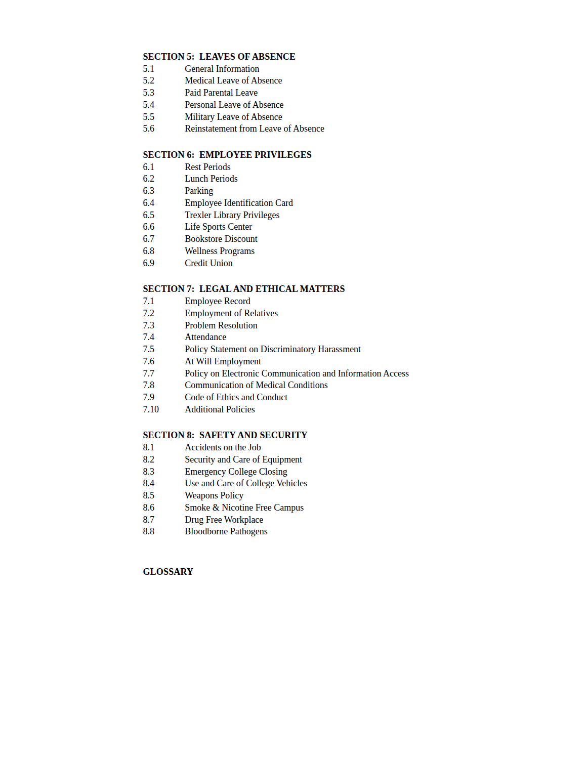SECTION 5: LEAVES OF ABSENCE
5.1 General Information
5.2 Medical Leave of Absence
5.3 Paid Parental Leave
5.4 Personal Leave of Absence
5.5 Military Leave of Absence
5.6 Reinstatement from Leave of Absence
SECTION 6: EMPLOYEE PRIVILEGES
6.1 Rest Periods
6.2 Lunch Periods
6.3 Parking
6.4 Employee Identification Card
6.5 Trexler Library Privileges
6.6 Life Sports Center
6.7 Bookstore Discount
6.8 Wellness Programs
6.9 Credit Union
SECTION 7: LEGAL AND ETHICAL MATTERS
7.1 Employee Record
7.2 Employment of Relatives
7.3 Problem Resolution
7.4 Attendance
7.5 Policy Statement on Discriminatory Harassment
7.6 At Will Employment
7.7 Policy on Electronic Communication and Information Access
7.8 Communication of Medical Conditions
7.9 Code of Ethics and Conduct
7.10 Additional Policies
SECTION 8: SAFETY AND SECURITY
8.1 Accidents on the Job
8.2 Security and Care of Equipment
8.3 Emergency College Closing
8.4 Use and Care of College Vehicles
8.5 Weapons Policy
8.6 Smoke & Nicotine Free Campus
8.7 Drug Free Workplace
8.8 Bloodborne Pathogens
GLOSSARY